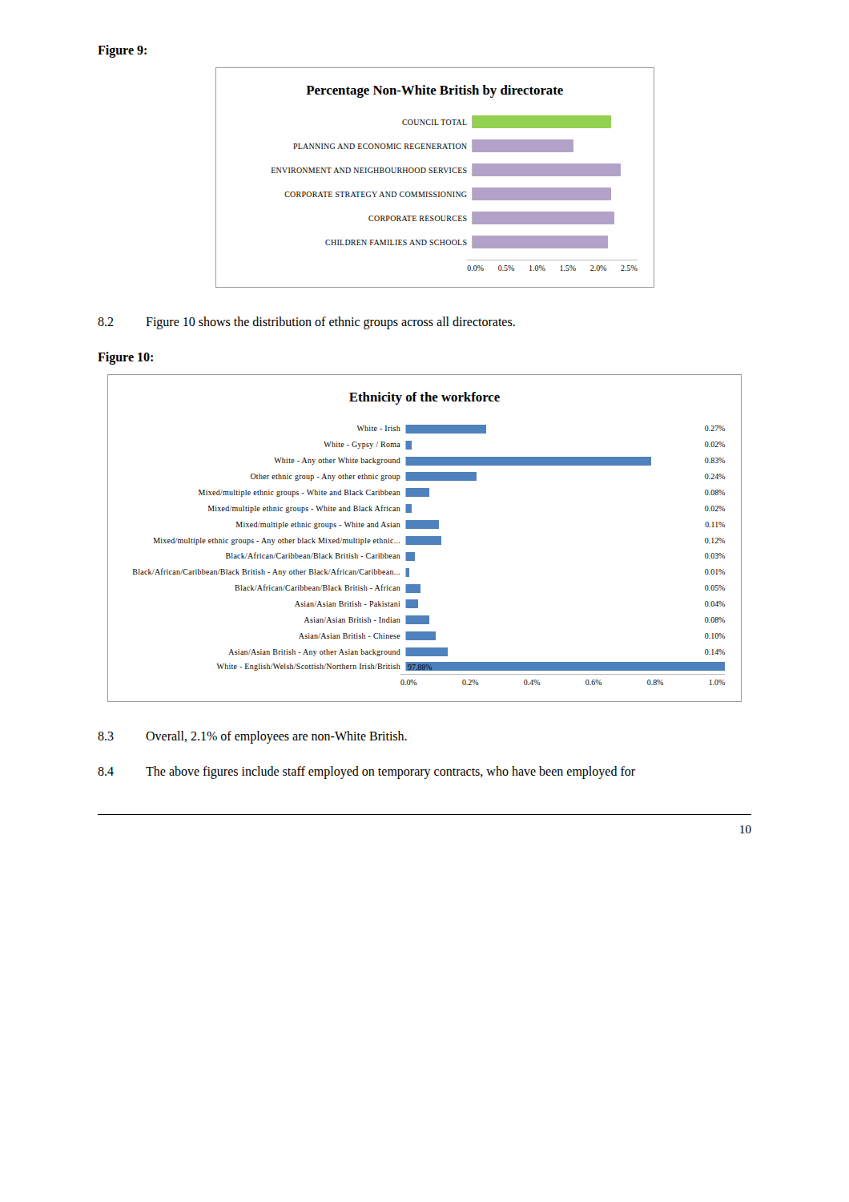Figure 9:
Percentage Non-White British by directorate
COUNCIL TOTAL
PLANNING AND ECONOMIC REGENERATION
ENVIRONMENT AND NEIGHBOURHOOD SERVICES
CORPORATE STRATEGY AND COMMISSIONING
CORPORATE RESOURCES
CHILDREN FAMILIES AND SCHOOLS
0.0% 0.5% 1.0% 1.5% 2.0% 2.5%
8.2
Figure 10 shows the distribution of ethnic groups across all directorates.
Figure 10:
Ethnicity of the workforce
White - Irish
0.27%
White - Gypsy / Roma
0.02%
White - Any other White background
0.83%
Other ethnic group - Any other ethnic group
0.24%
Mixed/multiple ethnic groups - White and Black Caribbean
0.08%
Mixed/multiple ethnic groups - White and Black African
0.02%
Mixed/multiple ethnic groups - White and Asian
0.11%
Mixed/multiple ethnic groups - Any other black Mixed/multiple ethnic...
0.12%
Black/African/Caribbean/Black British - Caribbean
0.03%
Black/African/Caribbean/Black British - Any other Black/African/Caribbean...
0.01%
Black/African/Caribbean/Black British - African
0.05%
Asian/Asian British - Pakistani
0.04%
Asian/Asian British - Indian
0.08%
Asian/Asian British - Chinese
0.10%
Asian/Asian British - Any other Asian background
0.14%
White - English/Welsh/Scottish/Northern Irish/British
97.88%
0.0% 0.2% 0.4% 0.6% 0.8% 1.0%
8.3
Overall, 2.1% of employees are non-White British.
8.4
The above figures include staff employed on temporary contracts, who have been employed for
10